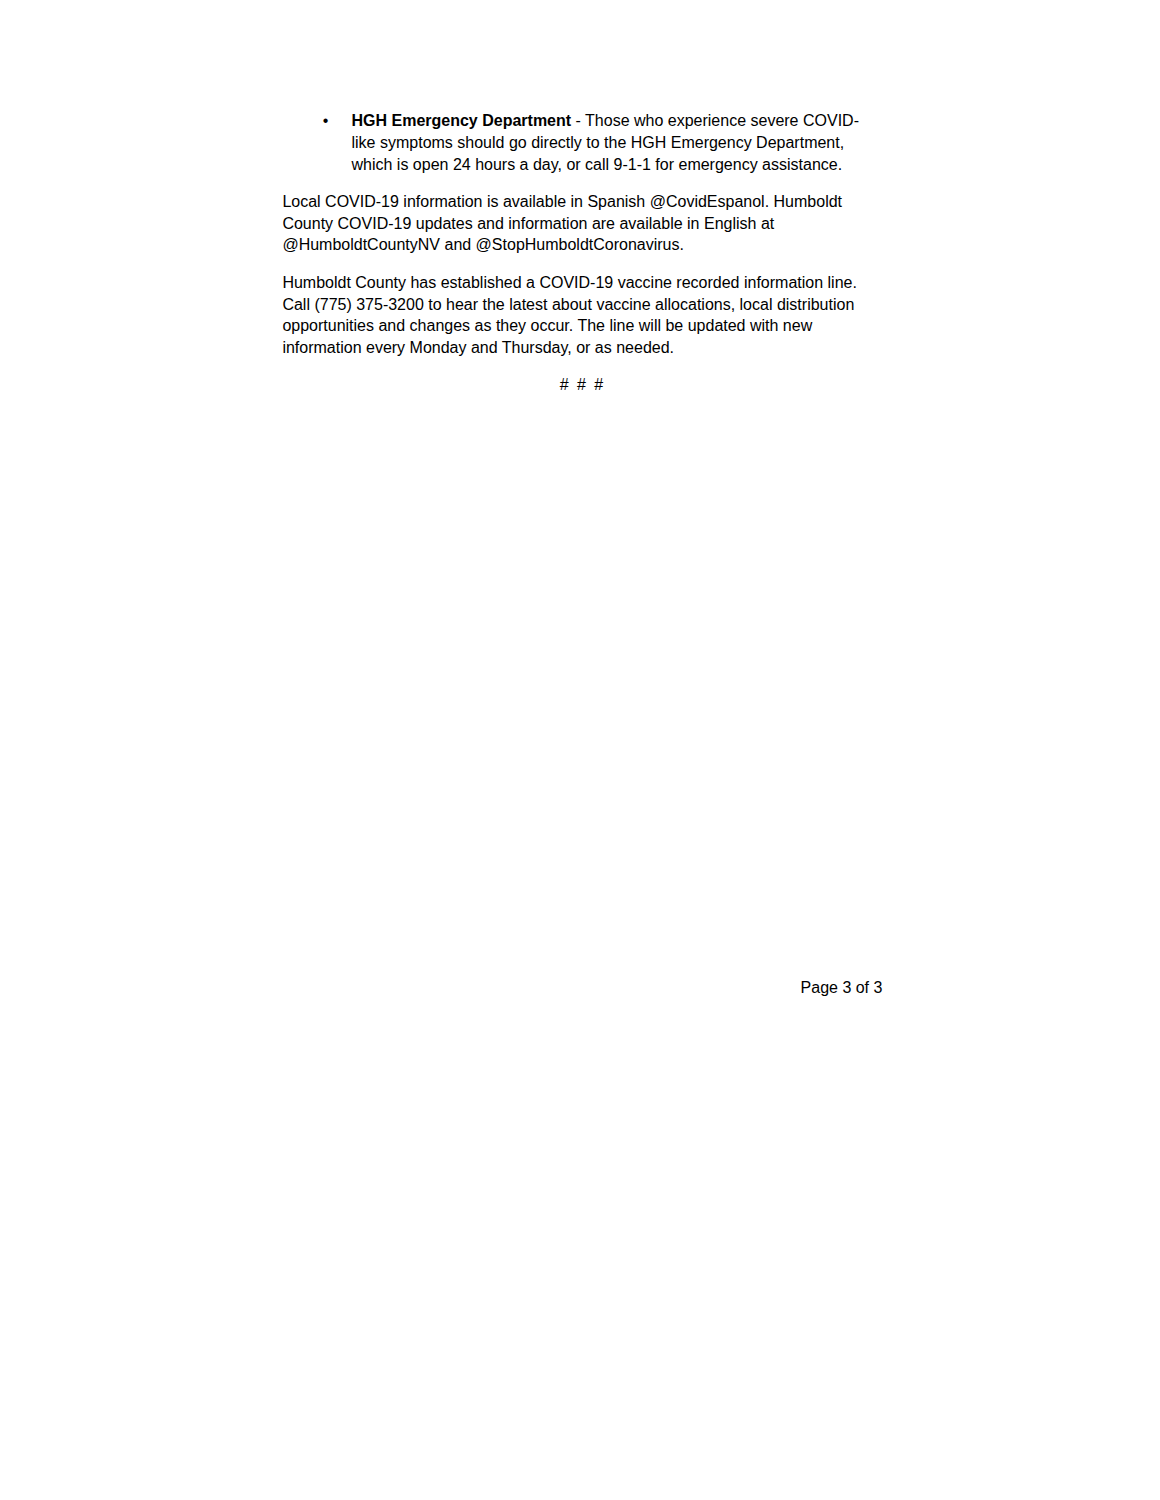HGH Emergency Department - Those who experience severe COVID-like symptoms should go directly to the HGH Emergency Department, which is open 24 hours a day, or call 9-1-1 for emergency assistance.
Local COVID-19 information is available in Spanish @CovidEspanol. Humboldt County COVID-19 updates and information are available in English at @HumboldtCountyNV and @StopHumboldtCoronavirus.
Humboldt County has established a COVID-19 vaccine recorded information line. Call (775) 375-3200 to hear the latest about vaccine allocations, local distribution opportunities and changes as they occur. The line will be updated with new information every Monday and Thursday, or as needed.
# # #
Page 3 of 3